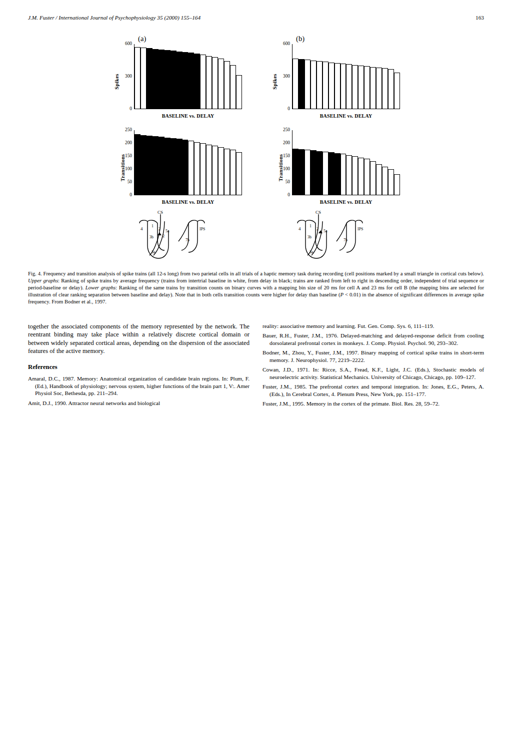J.M. Fuster / International Journal of Psychophysiology 35 (2000) 155–164 163
(a)
Spikes
600 300 0
BASELINE vs. DELAY
(b)
Spikes
600 300 0
BASELINE vs. DELAY
Transitions
250 200 150 100 50 0
BASELINE vs. DELAY
Transitions
250 200 150 100 50 0
BASELINE vs. DELAY
CS IPS 4 1 2 5a 2 3b 3a 7b
CS IPS 4 1 2 5a 3b 3a 7b
Fig. 4. Frequency and transition analysis of spike trains (all 12-s long) from two parietal cells in all trials of a haptic memory task during recording (cell positions marked by a small triangle in cortical cuts below). Upper graphs: Ranking of spike trains by average frequency (trains from intertrial baseline in white, from delay in black; trains are ranked from left to right in descending order, independent of trial sequence or period-baseline or delay). Lower graphs: Ranking of the same trains by transition counts on binary curves with a mapping bin size of 20 ms for cell A and 23 ms for cell B (the mapping bins are selected for illustration of clear ranking separation between baseline and delay). Note that in both cells transition counts were higher for delay than baseline (P < 0.01) in the absence of significant differences in average spike frequency. From Bodner et al., 1997.
together the associated components of the memory represented by the network. The reentrant binding may take place within a relatively discrete cortical domain or between widely separated cortical areas, depending on the dispersion of the associated features of the active memory.
References
Amaral, D.C., 1987. Memory: Anatomical organization of candidate brain regions. In: Plum, F. (Ed.), Handbook of physiology; nervous system, higher functions of the brain part 1, V:. Amer Physiol Soc, Bethesda, pp. 211–294.
Amit, D.J., 1990. Attractor neural networks and biological
reality: associative memory and learning. Fut. Gen. Comp. Sys. 6, 111–119.
Bauer, R.H., Fuster, J.M., 1976. Delayed-matching and delayed-response deficit from cooling dorsolateral prefrontal cortex in monkeys. J. Comp. Physiol. Psychol. 90, 293–302.
Bodner, M., Zhou, Y., Fuster, J.M., 1997. Binary mapping of cortical spike trains in short-term memory. J. Neurophysiol. 77, 2219–2222.
Cowan, J.D., 1971. In: Ricce, S.A., Fread, K.F., Light, J.C. (Eds.), Stochastic models of neuroelectric activity. Statistical Mechanics. University of Chicago, Chicago, pp. 109–127.
Fuster, J.M., 1985. The prefrontal cortex and temporal integration. In: Jones, E.G., Peters, A. (Eds.), In Cerebral Cortex, 4. Plenum Press, New York, pp. 151–177.
Fuster, J.M., 1995. Memory in the cortex of the primate. Biol. Res. 28, 59–72.